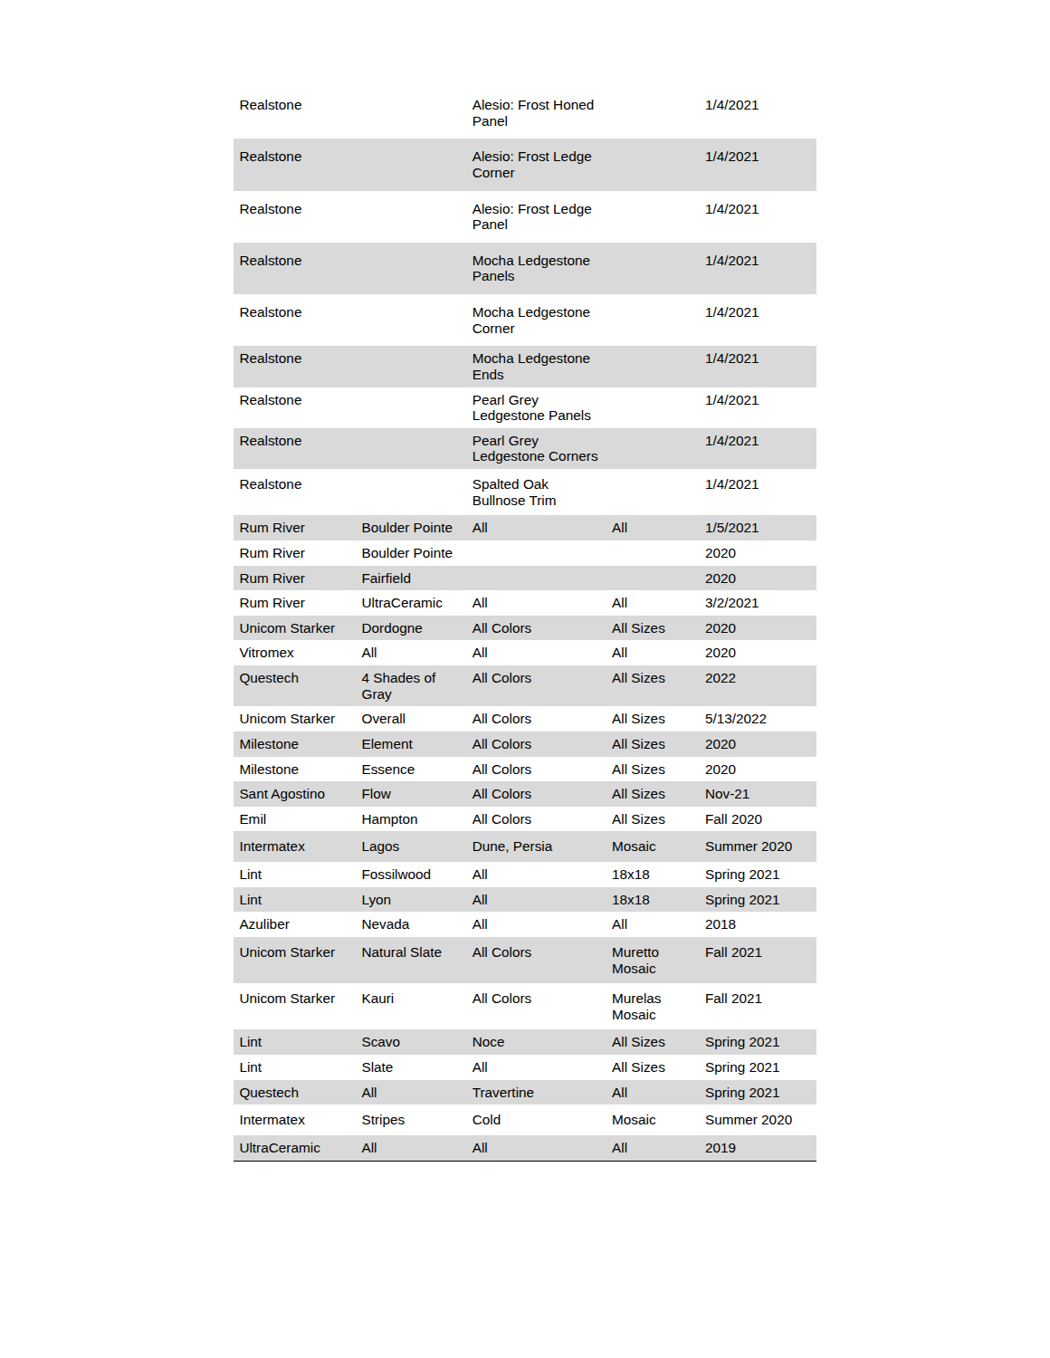| Realstone | | Alesio: Frost Honed Panel | | 1/4/2021 |
| Realstone | | Alesio: Frost Ledge Corner | | 1/4/2021 |
| Realstone | | Alesio: Frost Ledge Panel | | 1/4/2021 |
| Realstone | | Mocha Ledgestone Panels | | 1/4/2021 |
| Realstone | | Mocha Ledgestone Corner | | 1/4/2021 |
| Realstone | | Mocha Ledgestone Ends | | 1/4/2021 |
| Realstone | | Pearl Grey Ledgestone Panels | | 1/4/2021 |
| Realstone | | Pearl Grey Ledgestone Corners | | 1/4/2021 |
| Realstone | | Spalted Oak Bullnose Trim | | 1/4/2021 |
| Rum River | Boulder Pointe | All | All | 1/5/2021 |
| Rum River | Boulder Pointe | | | 2020 |
| Rum River | Fairfield | | | 2020 |
| Rum River | UltraCeramic | All | All | 3/2/2021 |
| Unicom Starker | Dordogne | All Colors | All Sizes | 2020 |
| Vitromex | All | All | All | 2020 |
| Questech | 4 Shades of Gray | All Colors | All Sizes | 2022 |
| Unicom Starker | Overall | All Colors | All Sizes | 5/13/2022 |
| Milestone | Element | All Colors | All Sizes | 2020 |
| Milestone | Essence | All Colors | All Sizes | 2020 |
| Sant Agostino | Flow | All Colors | All Sizes | Nov-21 |
| Emil | Hampton | All Colors | All Sizes | Fall 2020 |
| Intermatex | Lagos | Dune, Persia | Mosaic | Summer 2020 |
| Lint | Fossilwood | All | 18x18 | Spring 2021 |
| Lint | Lyon | All | 18x18 | Spring 2021 |
| Azuliber | Nevada | All | All | 2018 |
| Unicom Starker | Natural Slate | All Colors | Muretto Mosaic | Fall 2021 |
| Unicom Starker | Kauri | All Colors | Murelas Mosaic | Fall 2021 |
| Lint | Scavo | Noce | All Sizes | Spring 2021 |
| Lint | Slate | All | All Sizes | Spring 2021 |
| Questech | All | Travertine | All | Spring 2021 |
| Intermatex | Stripes | Cold | Mosaic | Summer 2020 |
| UltraCeramic | All | All | All | 2019 |